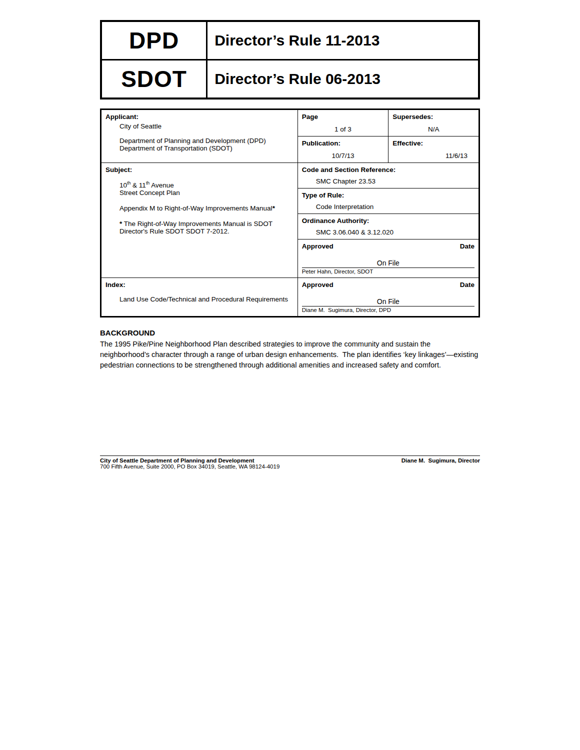| DPD | Director’s Rule 11-2013 |
| SDOT | Director’s Rule 06-2013 |
| Applicant: City of Seattle Department of Planning and Development (DPD) Department of Transportation (SDOT) | Page 1 of 3 | Supersedes: N/A |
| Publication: 10/7/13 | Effective: 11/6/13 |
| Subject: 10 th & 11 th Avenue Street Concept Plan Appendix M to Right-of-Way Improvements Manual * * The Right-of-Way Improvements Manual is SDOT Director's Rule SDOT SDOT 7-2012. | Code and Section Reference: SMC Chapter 23.53 |
| Type of Rule: Code Interpretation |
| Ordinance Authority: SMC 3.06.040 & 3.12.020 |
| Approved Date On File Peter Hahn, Director, SDOT |
| Index: Land Use Code/Technical and Procedural Requirements | Approved Date On File Diane M. Sugimura, Director, DPD |
BACKGROUND
The 1995 Pike/Pine Neighborhood Plan described strategies to improve the community and sustain the neighborhood’s character through a range of urban design enhancements. The plan identifies ‘key linkages’—existing pedestrian connections to be strengthened through additional amenities and increased safety and comfort.
City of Seattle Department of Planning and Development Diane M. Sugimura, Director
700 Fifth Avenue, Suite 2000, PO Box 34019, Seattle, WA 98124-4019